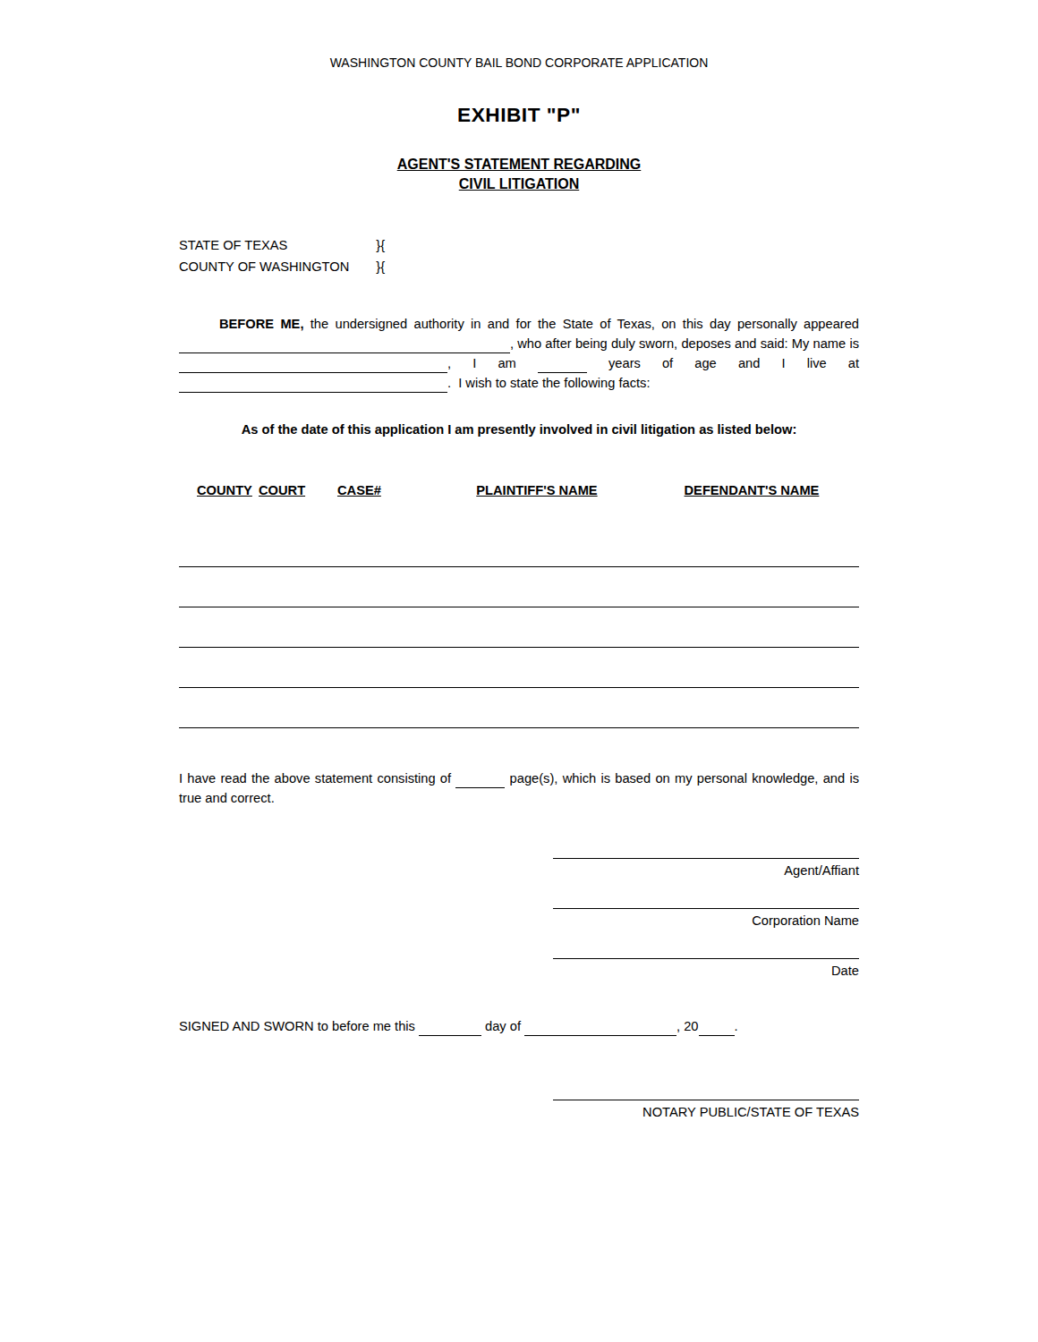WASHINGTON COUNTY BAIL BOND CORPORATE APPLICATION
EXHIBIT "P"
AGENT'S STATEMENT REGARDING CIVIL LITIGATION
| STATE OF TEXAS | }{ |
| COUNTY OF WASHINGTON | }{ |
BEFORE ME, the undersigned authority in and for the State of Texas, on this day personally appeared , who after being duly sworn, deposes and said: My name is , I am years of age and I live at . I wish to state the following facts:
As of the date of this application I am presently involved in civil litigation as listed below:
| COUNTY | COURT | CASE# | PLAINTIFF'S NAME | DEFENDANT'S NAME |
| --- | --- | --- | --- | --- |
I have read the above statement consisting of page(s), which is based on my personal knowledge, and is true and correct.
Agent/Affiant
Corporation Name
Date
SIGNED AND SWORN to before me this day of , 20 .
NOTARY PUBLIC/STATE OF TEXAS